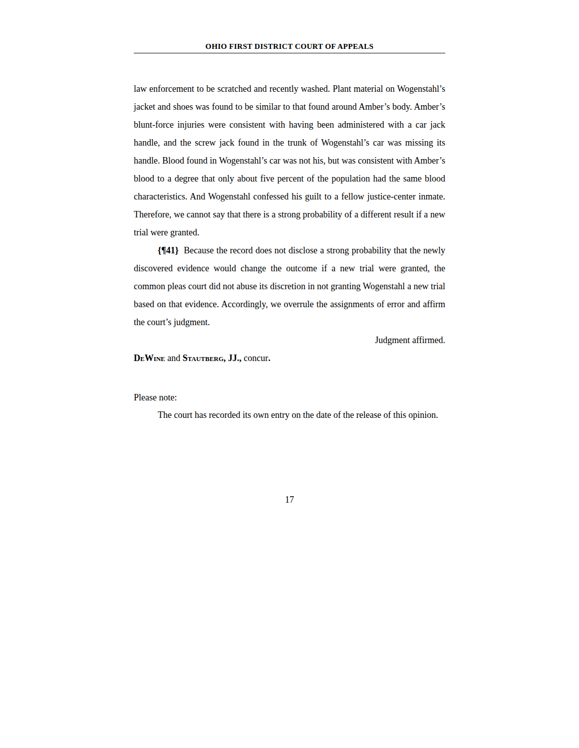OHIO FIRST DISTRICT COURT OF APPEALS
law enforcement to be scratched and recently washed. Plant material on Wogenstahl’s jacket and shoes was found to be similar to that found around Amber’s body. Amber’s blunt-force injuries were consistent with having been administered with a car jack handle, and the screw jack found in the trunk of Wogenstahl’s car was missing its handle. Blood found in Wogenstahl’s car was not his, but was consistent with Amber’s blood to a degree that only about five percent of the population had the same blood characteristics. And Wogenstahl confessed his guilt to a fellow justice-center inmate. Therefore, we cannot say that there is a strong probability of a different result if a new trial were granted.
{¶41} Because the record does not disclose a strong probability that the newly discovered evidence would change the outcome if a new trial were granted, the common pleas court did not abuse its discretion in not granting Wogenstahl a new trial based on that evidence. Accordingly, we overrule the assignments of error and affirm the court’s judgment.
Judgment affirmed.
DeWine and Stautberg, JJ., concur.
Please note:
The court has recorded its own entry on the date of the release of this opinion.
17